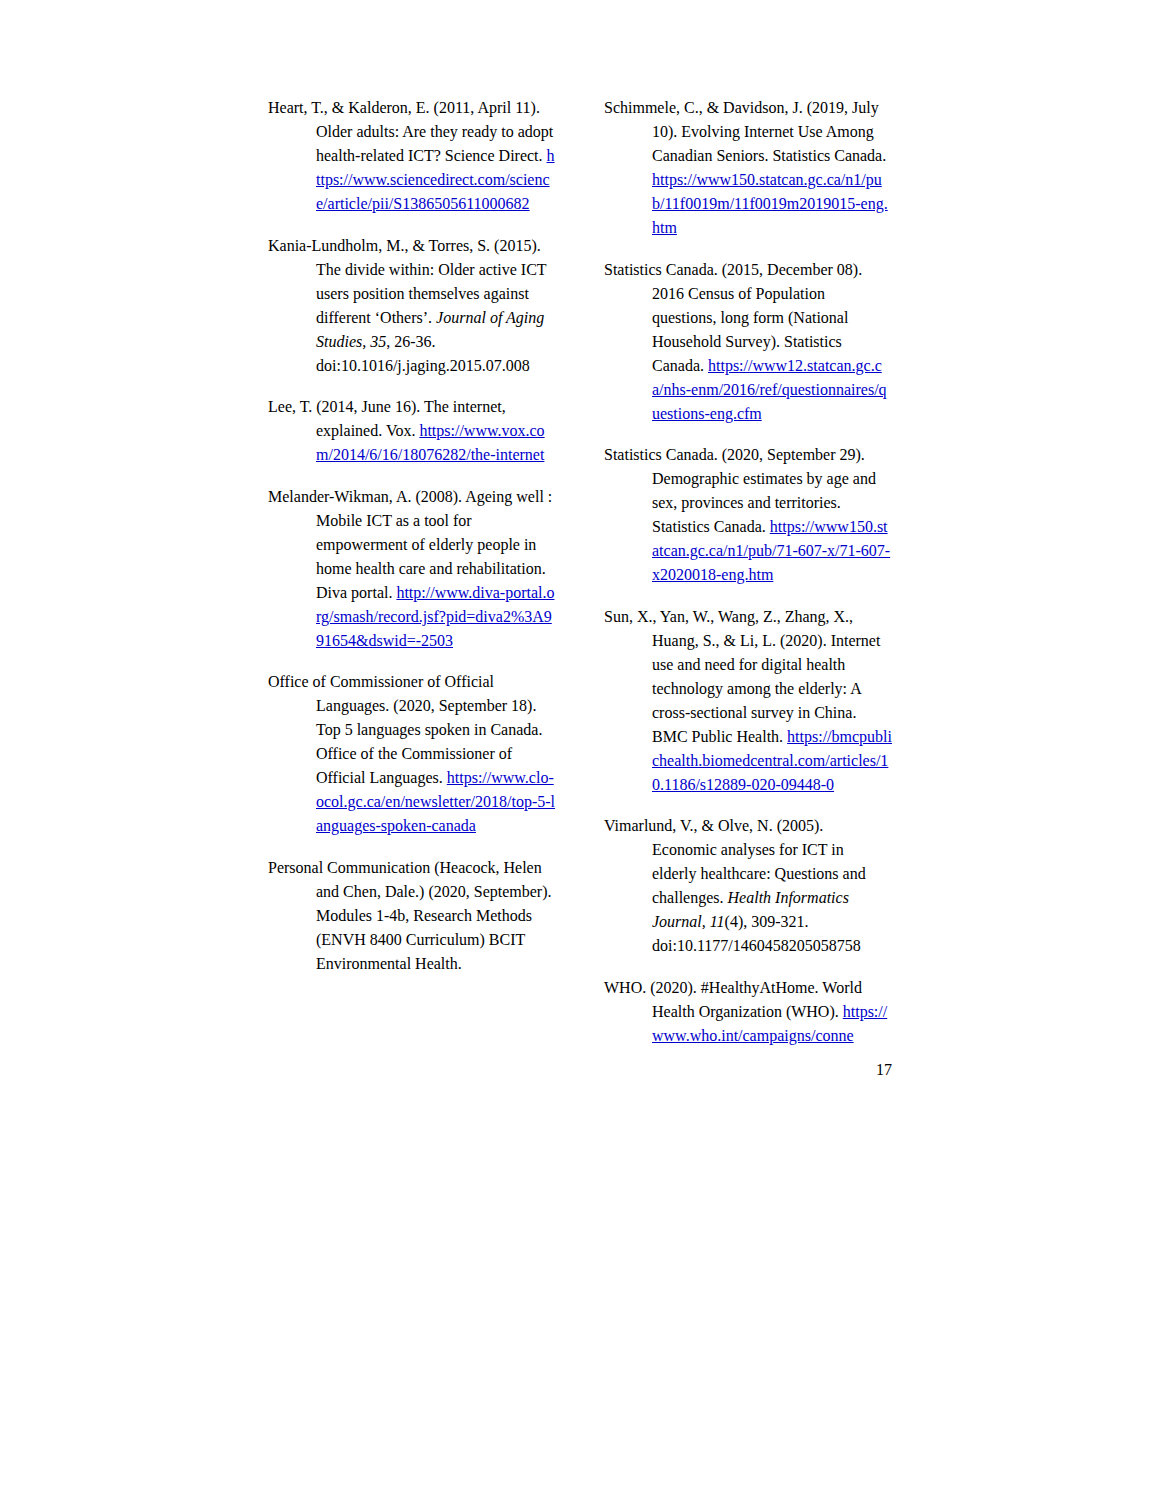Heart, T., & Kalderon, E. (2011, April 11). Older adults: Are they ready to adopt health-related ICT? Science Direct. https://www.sciencedirect.com/science/article/pii/S1386505611000682
Kania-Lundholm, M., & Torres, S. (2015). The divide within: Older active ICT users position themselves against different ‘Others’. Journal of Aging Studies, 35, 26-36. doi:10.1016/j.jaging.2015.07.008
Lee, T. (2014, June 16). The internet, explained. Vox. https://www.vox.com/2014/6/16/18076282/the-internet
Melander-Wikman, A. (2008). Ageing well : Mobile ICT as a tool for empowerment of elderly people in home health care and rehabilitation. Diva portal. http://www.diva-portal.org/smash/record.jsf?pid=diva2%3A991654&dswid=-2503
Office of Commissioner of Official Languages. (2020, September 18). Top 5 languages spoken in Canada. Office of the Commissioner of Official Languages. https://www.clo-ocol.gc.ca/en/newsletter/2018/top-5-languages-spoken-canada
Personal Communication (Heacock, Helen and Chen, Dale.) (2020, September). Modules 1-4b, Research Methods (ENVH 8400 Curriculum) BCIT Environmental Health.
Schimmele, C., & Davidson, J. (2019, July 10). Evolving Internet Use Among Canadian Seniors. Statistics Canada. https://www150.statcan.gc.ca/n1/pub/11f0019m/11f0019m2019015-eng.htm
Statistics Canada. (2015, December 08). 2016 Census of Population questions, long form (National Household Survey). Statistics Canada. https://www12.statcan.gc.ca/nhs-enm/2016/ref/questionnaires/questions-eng.cfm
Statistics Canada. (2020, September 29). Demographic estimates by age and sex, provinces and territories. Statistics Canada. https://www150.statcan.gc.ca/n1/pub/71-607-x/71-607-x2020018-eng.htm
Sun, X., Yan, W., Wang, Z., Zhang, X., Huang, S., & Li, L. (2020). Internet use and need for digital health technology among the elderly: A cross-sectional survey in China. BMC Public Health. https://bmcpublichealth.biomedcentral.com/articles/10.1186/s12889-020-09448-0
Vimarlund, V., & Olve, N. (2005). Economic analyses for ICT in elderly healthcare: Questions and challenges. Health Informatics Journal, 11(4), 309-321. doi:10.1177/1460458205058758
WHO. (2020). #HealthyAtHome. World Health Organization (WHO). https://www.who.int/campaigns/conne
17